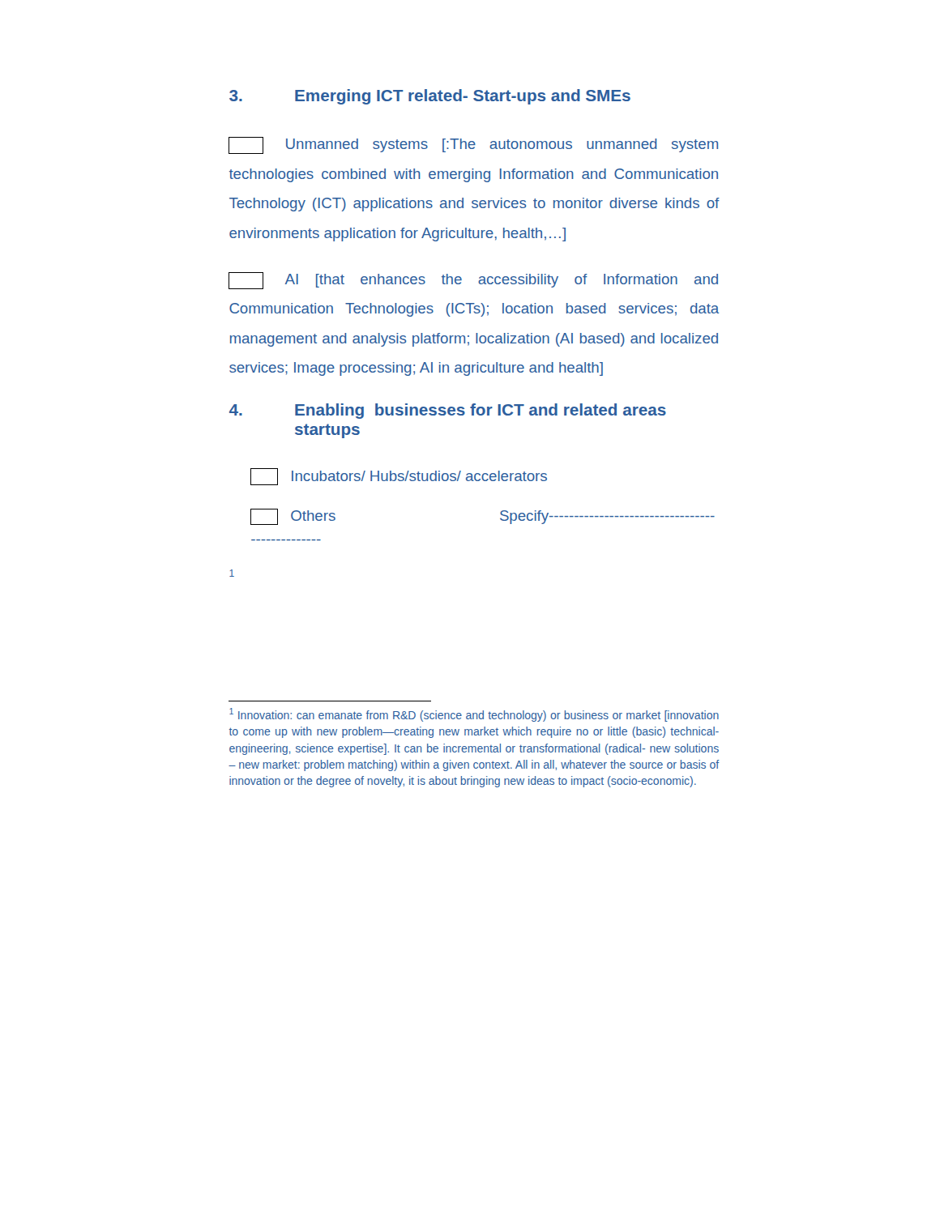3. Emerging ICT related- Start-ups and SMEs
Unmanned systems [:The autonomous unmanned system technologies combined with emerging Information and Communication Technology (ICT) applications and services to monitor diverse kinds of environments application for Agriculture, health,…]
AI [that enhances the accessibility of Information and Communication Technologies (ICTs); location based services; data management and analysis platform; localization (AI based) and localized services; Image processing; AI in agriculture and health]
4. Enabling businesses for ICT and related areas startups
Incubators/ Hubs/studios/ accelerators
Others Specify-----------------------------------------------
1
1 Innovation: can emanate from R&D (science and technology) or business or market [innovation to come up with new problem—creating new market which require no or little (basic) technical- engineering, science expertise]. It can be incremental or transformational (radical- new solutions – new market: problem matching) within a given context. All in all, whatever the source or basis of innovation or the degree of novelty, it is about bringing new ideas to impact (socio-economic).